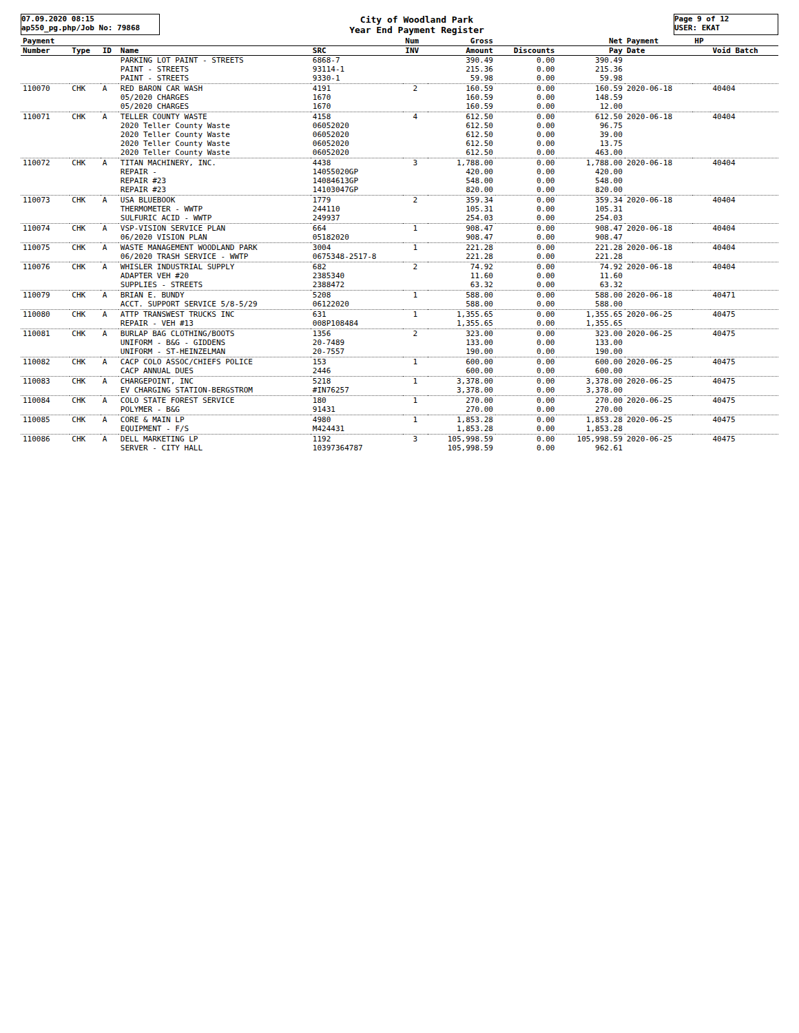| 07.09.2020 08:15 ap550_pg.php/Job No: 79868 | City of Woodland Park Year End Payment Register | Page 9 of 12 USER: EKAT |
| Payment | | | | | Num | Gross | | Net | Payment | HP | |
| --- | --- | --- | --- | --- | --- | --- | --- | --- | --- | --- | --- |
| Number | Type | ID | Name | SRC | INV | Amount | Discounts | Pay | Date | | Void Batch |
| | | | PARKING LOT PAINT - STREETS | 6868-7 | | 390.49 | 0.00 | 390.49 | | | |
| | | | PAINT - STREETS | 93114-1 | | 215.36 | 0.00 | 215.36 | | | |
| | | | PAINT - STREETS | 9330-1 | | 59.98 | 0.00 | 59.98 | | | |
| 110070 | CHK | A | RED BARON CAR WASH | 4191 | 2 | 160.59 | 0.00 | 160.59 | 2020-06-18 | | 40404 |
| | | | 05/2020 CHARGES | 1670 | | 160.59 | 0.00 | 148.59 | | | |
| | | | 05/2020 CHARGES | 1670 | | 160.59 | 0.00 | 12.00 | | | |
| 110071 | CHK | A | TELLER COUNTY WASTE | 4158 | 4 | 612.50 | 0.00 | 612.50 | 2020-06-18 | | 40404 |
| | | | 2020 Teller County Waste | 06052020 | | 612.50 | 0.00 | 96.75 | | | |
| | | | 2020 Teller County Waste | 06052020 | | 612.50 | 0.00 | 39.00 | | | |
| | | | 2020 Teller County Waste | 06052020 | | 612.50 | 0.00 | 13.75 | | | |
| | | | 2020 Teller County Waste | 06052020 | | 612.50 | 0.00 | 463.00 | | | |
| 110072 | CHK | A | TITAN MACHINERY, INC. | 4438 | 3 | 1,788.00 | 0.00 | 1,788.00 | 2020-06-18 | | 40404 |
| | | | REPAIR - | 14055020GP | | 420.00 | 0.00 | 420.00 | | | |
| | | | REPAIR #23 | 14084613GP | | 548.00 | 0.00 | 548.00 | | | |
| | | | REPAIR #23 | 14103047GP | | 820.00 | 0.00 | 820.00 | | | |
| 110073 | CHK | A | USA BLUEBOOK | 1779 | 2 | 359.34 | 0.00 | 359.34 | 2020-06-18 | | 40404 |
| | | | THERMOMETER - WWTP | 244110 | | 105.31 | 0.00 | 105.31 | | | |
| | | | SULFURIC ACID - WWTP | 249937 | | 254.03 | 0.00 | 254.03 | | | |
| 110074 | CHK | A | VSP-VISION SERVICE PLAN | 664 | 1 | 908.47 | 0.00 | 908.47 | 2020-06-18 | | 40404 |
| | | | 06/2020 VISION PLAN | 05182020 | | 908.47 | 0.00 | 908.47 | | | |
| 110075 | CHK | A | WASTE MANAGEMENT WOODLAND PARK | 3004 | 1 | 221.28 | 0.00 | 221.28 | 2020-06-18 | | 40404 |
| | | | 06/2020 TRASH SERVICE - WWTP | 0675348-2517-8 | | 221.28 | 0.00 | 221.28 | | | |
| 110076 | CHK | A | WHISLER INDUSTRIAL SUPPLY | 682 | 2 | 74.92 | 0.00 | 74.92 | 2020-06-18 | | 40404 |
| | | | ADAPTER VEH #20 | 2385340 | | 11.60 | 0.00 | 11.60 | | | |
| | | | SUPPLIES - STREETS | 2388472 | | 63.32 | 0.00 | 63.32 | | | |
| 110079 | CHK | A | BRIAN E. BUNDY | 5208 | 1 | 588.00 | 0.00 | 588.00 | 2020-06-18 | | 40471 |
| | | | ACCT. SUPPORT SERVICE 5/8-5/29 | 06122020 | | 588.00 | 0.00 | 588.00 | | | |
| 110080 | CHK | A | ATTP TRANSWEST TRUCKS INC | 631 | 1 | 1,355.65 | 0.00 | 1,355.65 | 2020-06-25 | | 40475 |
| | | | REPAIR - VEH #13 | 008P108484 | | 1,355.65 | 0.00 | 1,355.65 | | | |
| 110081 | CHK | A | BURLAP BAG CLOTHING/BOOTS | 1356 | 2 | 323.00 | 0.00 | 323.00 | 2020-06-25 | | 40475 |
| | | | UNIFORM - B&G - GIDDENS | 20-7489 | | 133.00 | 0.00 | 133.00 | | | |
| | | | UNIFORM - ST-HEINZELMAN | 20-7557 | | 190.00 | 0.00 | 190.00 | | | |
| 110082 | CHK | A | CACP COLO ASSOC/CHIEFS POLICE | 153 | 1 | 600.00 | 0.00 | 600.00 | 2020-06-25 | | 40475 |
| | | | CACP ANNUAL DUES | 2446 | | 600.00 | 0.00 | 600.00 | | | |
| 110083 | CHK | A | CHARGEPOINT, INC | 5218 | 1 | 3,378.00 | 0.00 | 3,378.00 | 2020-06-25 | | 40475 |
| | | | EV CHARGING STATION-BERGSTROM | #IN76257 | | 3,378.00 | 0.00 | 3,378.00 | | | |
| 110084 | CHK | A | COLO STATE FOREST SERVICE | 180 | 1 | 270.00 | 0.00 | 270.00 | 2020-06-25 | | 40475 |
| | | | POLYMER - B&G | 91431 | | 270.00 | 0.00 | 270.00 | | | |
| 110085 | CHK | A | CORE & MAIN LP | 4980 | 1 | 1,853.28 | 0.00 | 1,853.28 | 2020-06-25 | | 40475 |
| | | | EQUIPMENT - F/S | M424431 | | 1,853.28 | 0.00 | 1,853.28 | | | |
| 110086 | CHK | A | DELL MARKETING LP | 1192 | 3 | 105,998.59 | 0.00 | 105,998.59 | 2020-06-25 | | 40475 |
| | | | SERVER - CITY HALL | 10397364787 | | 105,998.59 | 0.00 | 962.61 | | | |